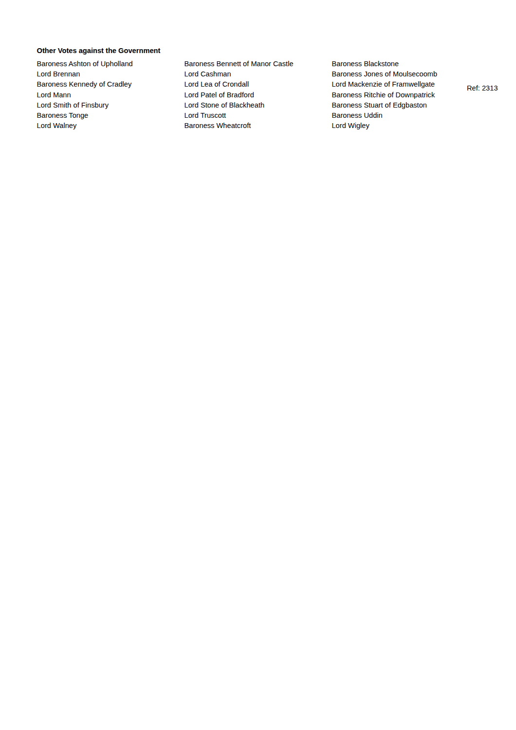Other Votes against the Government
| Baroness Ashton of Upholland | Baroness Bennett of Manor Castle | Baroness Blackstone |
| Lord Brennan | Lord Cashman | Baroness Jones of Moulsecoomb |
| Baroness Kennedy of Cradley | Lord Lea of Crondall | Lord Mackenzie of Framwellgate Ref: 2313 |
| Lord Mann | Lord Patel of Bradford | Baroness Ritchie of Downpatrick |
| Lord Smith of Finsbury | Lord Stone of Blackheath | Baroness Stuart of Edgbaston |
| Baroness Tonge | Lord Truscott | Baroness Uddin |
| Lord Walney | Baroness Wheatcroft | Lord Wigley |